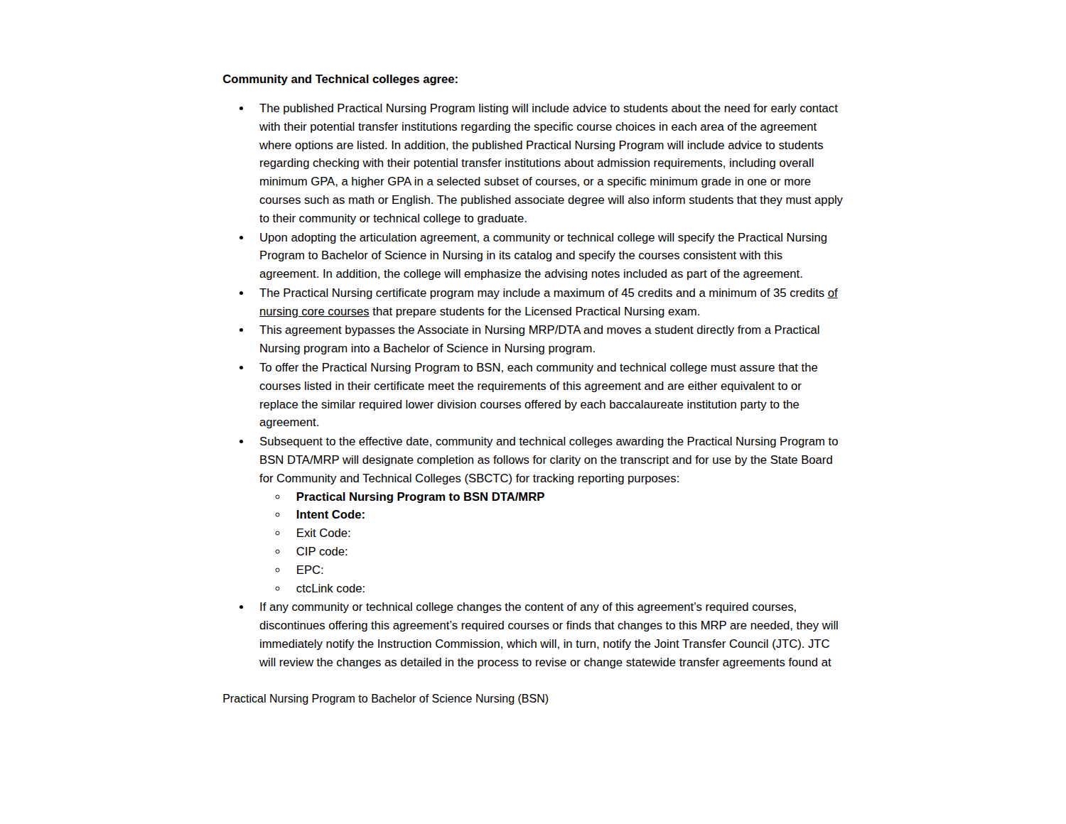Community and Technical colleges agree:
The published Practical Nursing Program listing will include advice to students about the need for early contact with their potential transfer institutions regarding the specific course choices in each area of the agreement where options are listed. In addition, the published Practical Nursing Program will include advice to students regarding checking with their potential transfer institutions about admission requirements, including overall minimum GPA, a higher GPA in a selected subset of courses, or a specific minimum grade in one or more courses such as math or English. The published associate degree will also inform students that they must apply to their community or technical college to graduate.
Upon adopting the articulation agreement, a community or technical college will specify the Practical Nursing Program to Bachelor of Science in Nursing in its catalog and specify the courses consistent with this agreement. In addition, the college will emphasize the advising notes included as part of the agreement.
The Practical Nursing certificate program may include a maximum of 45 credits and a minimum of 35 credits of nursing core courses that prepare students for the Licensed Practical Nursing exam.
This agreement bypasses the Associate in Nursing MRP/DTA and moves a student directly from a Practical Nursing program into a Bachelor of Science in Nursing program.
To offer the Practical Nursing Program to BSN, each community and technical college must assure that the courses listed in their certificate meet the requirements of this agreement and are either equivalent to or replace the similar required lower division courses offered by each baccalaureate institution party to the agreement.
Subsequent to the effective date, community and technical colleges awarding the Practical Nursing Program to BSN DTA/MRP will designate completion as follows for clarity on the transcript and for use by the State Board for Community and Technical Colleges (SBCTC) for tracking reporting purposes:
Practical Nursing Program to BSN DTA/MRP
Intent Code:
Exit Code:
CIP code:
EPC:
ctcLink code:
If any community or technical college changes the content of any of this agreement’s required courses, discontinues offering this agreement’s required courses or finds that changes to this MRP are needed, they will immediately notify the Instruction Commission, which will, in turn, notify the Joint Transfer Council (JTC). JTC will review the changes as detailed in the process to revise or change statewide transfer agreements found at
Practical Nursing Program to Bachelor of Science Nursing (BSN)